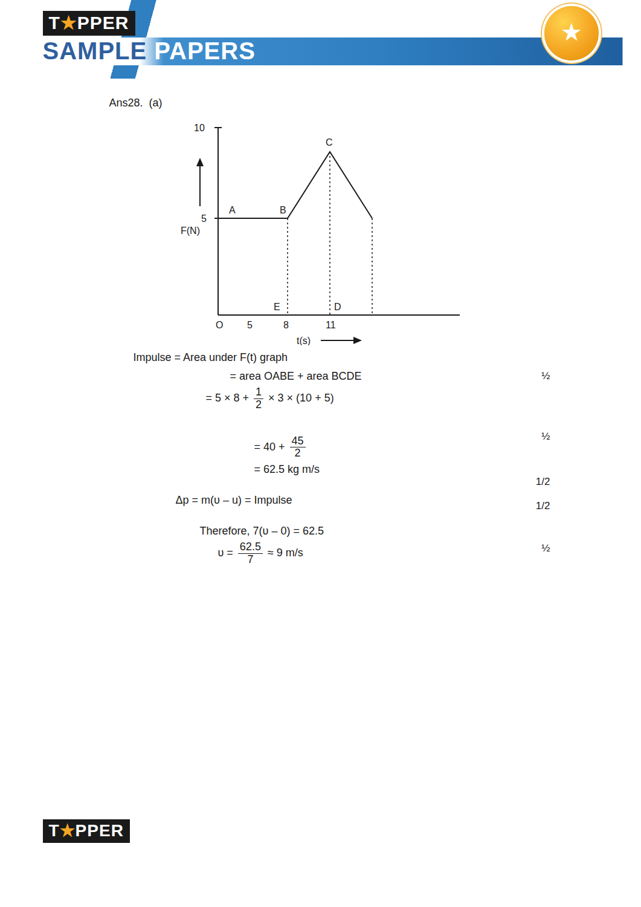T★PPER
SAMPLE PAPERS
Ans28. (a)
10 5 F(N) O 5 8 11 t(s) A B C D E
Impulse = Area under F(t) graph
½
½
1/2
1/2
½
= area OABE + area BCDE
= 5 × 8 + 12 × 3 × (10 + 5)
= 40 + 452
= 62.5 kg m/s
Δp = m(υ – u) = Impulse
Therefore, 7(υ – 0) = 62.5
υ = 62.57 ≈ 9 m/s
T★PPER